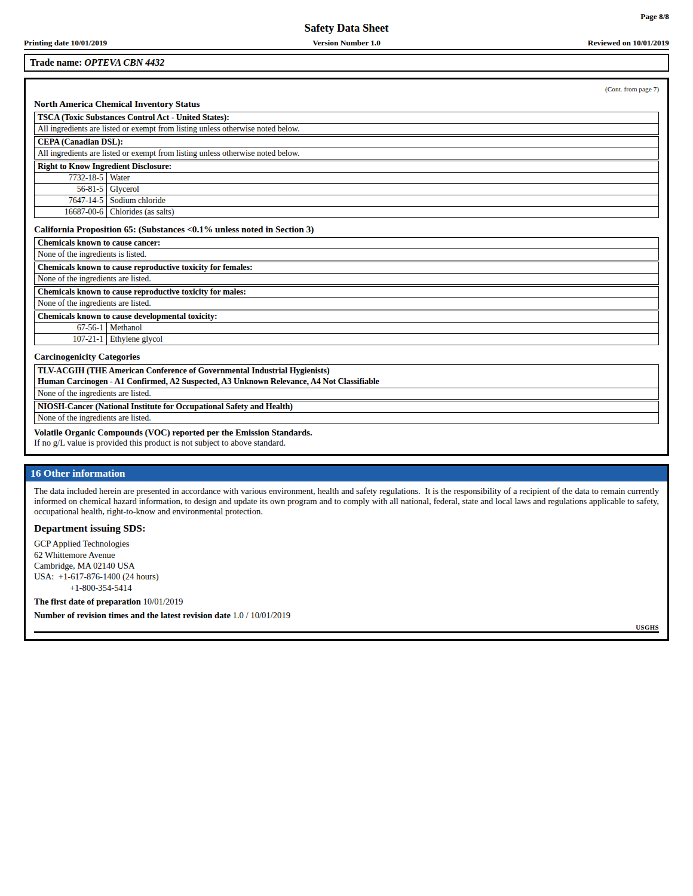Page 8/8
Safety Data Sheet
Printing date 10/01/2019
Version Number 1.0
Reviewed on 10/01/2019
Trade name: OPTEVA CBN 4432
(Cont. from page 7)
North America Chemical Inventory Status
| TSCA (Toxic Substances Control Act - United States): |
| --- |
| All ingredients are listed or exempt from listing unless otherwise noted below. |
| CEPA (Canadian DSL): |
| --- |
| All ingredients are listed or exempt from listing unless otherwise noted below. |
| Right to Know Ingredient Disclosure: |
| --- |
| 7732-18-5 | Water |
| 56-81-5 | Glycerol |
| 7647-14-5 | Sodium chloride |
| 16687-00-6 | Chlorides (as salts) |
California Proposition 65: (Substances <0.1% unless noted in Section 3)
| Chemicals known to cause cancer: |
| --- |
| None of the ingredients is listed. |
| Chemicals known to cause reproductive toxicity for females: |
| --- |
| None of the ingredients are listed. |
| Chemicals known to cause reproductive toxicity for males: |
| --- |
| None of the ingredients are listed. |
| Chemicals known to cause developmental toxicity: |
| --- |
| 67-56-1 | Methanol |
| 107-21-1 | Ethylene glycol |
Carcinogenicity Categories
| TLV-ACGIH (THE American Conference of Governmental Industrial Hygienists) Human Carcinogen - A1 Confirmed, A2 Suspected, A3 Unknown Relevance, A4 Not Classifiable |
| --- |
| None of the ingredients are listed. |
| NIOSH-Cancer (National Institute for Occupational Safety and Health) |
| --- |
| None of the ingredients are listed. |
Volatile Organic Compounds (VOC) reported per the Emission Standards.
If no g/L value is provided this product is not subject to above standard.
16 Other information
The data included herein are presented in accordance with various environment, health and safety regulations. It is the responsibility of a recipient of the data to remain currently informed on chemical hazard information, to design and update its own program and to comply with all national, federal, state and local laws and regulations applicable to safety, occupational health, right-to-know and environmental protection.
Department issuing SDS:
GCP Applied Technologies
62 Whittemore Avenue
Cambridge, MA 02140 USA
USA: +1-617-876-1400 (24 hours)
+1-800-354-5414
The first date of preparation 10/01/2019
Number of revision times and the latest revision date 1.0 / 10/01/2019
USGHS